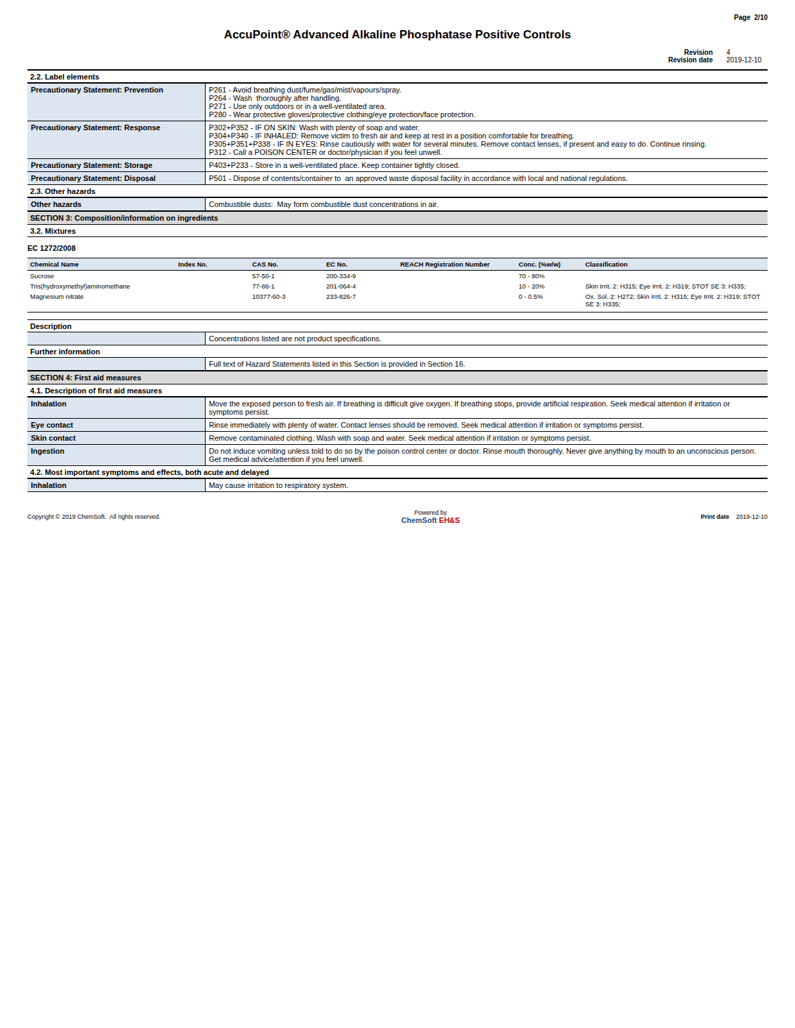Page 2/10
AccuPoint® Advanced Alkaline Phosphatase Positive Controls
Revision 4
Revision date 2019-12-10
2.2. Label elements
| Precautionary Statement: Prevention | P261 - Avoid breathing dust/fume/gas/mist/vapours/spray. P264 - Wash thoroughly after handling. P271 - Use only outdoors or in a well-ventilated area. P280 - Wear protective gloves/protective clothing/eye protection/face protection. |
| Precautionary Statement: Response | P302+P352 - IF ON SKIN: Wash with plenty of soap and water. P304+P340 - IF INHALED: Remove victim to fresh air and keep at rest in a position comfortable for breathing. P305+P351+P338 - IF IN EYES: Rinse cautiously with water for several minutes. Remove contact lenses, if present and easy to do. Continue rinsing. P312 - Call a POISON CENTER or doctor/physician if you feel unwell. |
| Precautionary Statement: Storage | P403+P233 - Store in a well-ventilated place. Keep container tightly closed. |
| Precautionary Statement: Disposal | P501 - Dispose of contents/container to an approved waste disposal facility in accordance with local and national regulations. |
2.3. Other hazards
| Other hazards | Combustible dusts: May form combustible dust concentrations in air. |
SECTION 3: Composition/information on ingredients
3.2. Mixtures
EC 1272/2008
| Chemical Name | Index No. | CAS No. | EC No. | REACH Registration Number | Conc. (%w/w) | Classification |
| --- | --- | --- | --- | --- | --- | --- |
| Sucrose | | 57-50-1 | 200-334-9 | | 70 - 80% | |
| Tris(hydroxymethyl)aminomethane | | 77-86-1 | 201-064-4 | | 10 - 20% | Skin Irrit. 2: H315; Eye Irrit. 2: H319; STOT SE 3: H335; |
| Magnesium nitrate | | 10377-60-3 | 233-826-7 | | 0 - 0.5% | Ox. Sol. 2: H272; Skin Irrit. 2: H315; Eye Irrit. 2: H319; STOT SE 3: H335; |
Description
| | Concentrations listed are not product specifications. |
Further information
| | Full text of Hazard Statements listed in this Section is provided in Section 16. |
SECTION 4: First aid measures
4.1. Description of first aid measures
| Inhalation | Move the exposed person to fresh air. If breathing is difficult give oxygen. If breathing stops, provide artificial respiration. Seek medical attention if irritation or symptoms persist. |
| Eye contact | Rinse immediately with plenty of water. Contact lenses should be removed. Seek medical attention if irritation or symptoms persist. |
| Skin contact | Remove contaminated clothing. Wash with soap and water. Seek medical attention if irritation or symptoms persist. |
| Ingestion | Do not induce vomiting unless told to do so by the poison control center or doctor. Rinse mouth thoroughly. Never give anything by mouth to an unconscious person. Get medical advice/attention if you feel unwell. |
4.2. Most important symptoms and effects, both acute and delayed
| Inhalation | May cause irritation to respiratory system. |
Copyright © 2019 ChemSoft. All rights reserved.
Powered by
Chem Soft EH&S
Print date2019-12-10